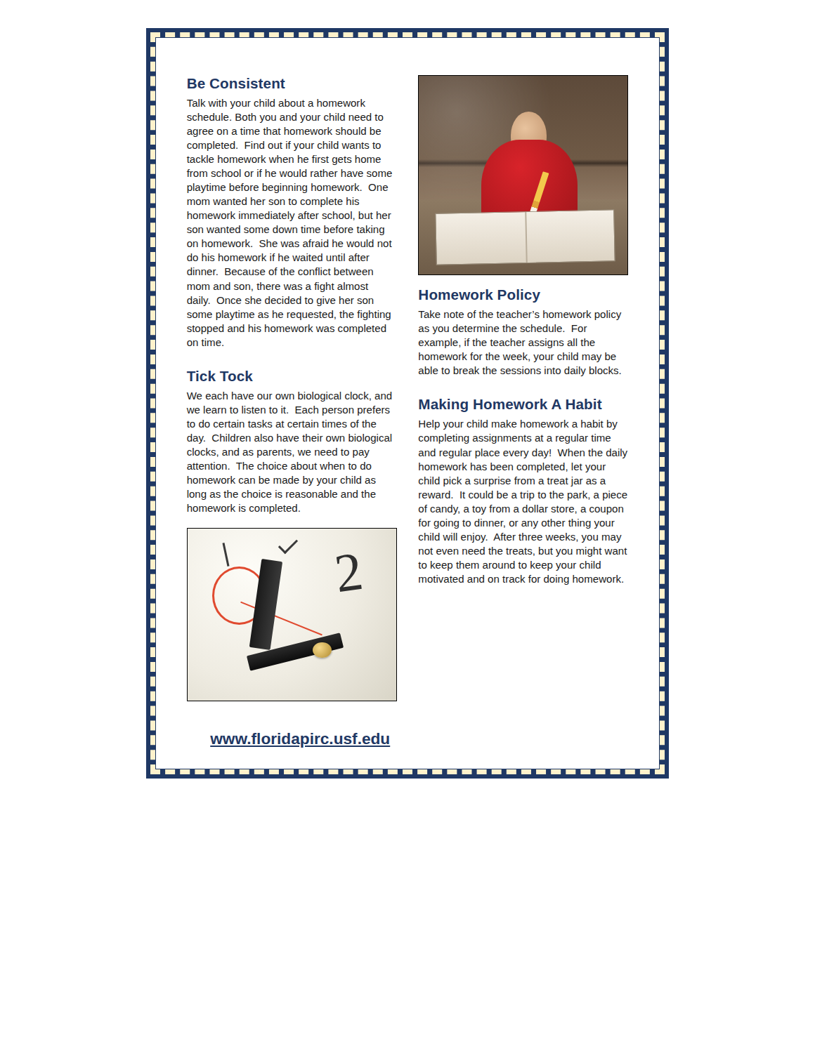Be Consistent
Talk with your child about a homework schedule. Both you and your child need to agree on a time that homework should be completed. Find out if your child wants to tackle homework when he first gets home from school or if he would rather have some playtime before beginning homework. One mom wanted her son to complete his homework immediately after school, but her son wanted some down time before taking on homework. She was afraid he would not do his homework if he waited until after dinner. Because of the conflict between mom and son, there was a fight almost daily. Once she decided to give her son some playtime as he requested, the fighting stopped and his homework was completed on time.
Tick Tock
We each have our own biological clock, and we learn to listen to it. Each person prefers to do certain tasks at certain times of the day. Children also have their own biological clocks, and as parents, we need to pay attention. The choice about when to do homework can be made by your child as long as the choice is reasonable and the homework is completed.
2
Homework Policy
Take note of the teacher’s homework policy as you determine the schedule. For example, if the teacher assigns all the homework for the week, your child may be able to break the sessions into daily blocks.
Making Homework A Habit
Help your child make homework a habit by completing assignments at a regular time and regular place every day! When the daily homework has been completed, let your child pick a surprise from a treat jar as a reward. It could be a trip to the park, a piece of candy, a toy from a dollar store, a coupon for going to dinner, or any other thing your child will enjoy. After three weeks, you may not even need the treats, but you might want to keep them around to keep your child motivated and on track for doing homework.
www.floridapirc.usf.edu